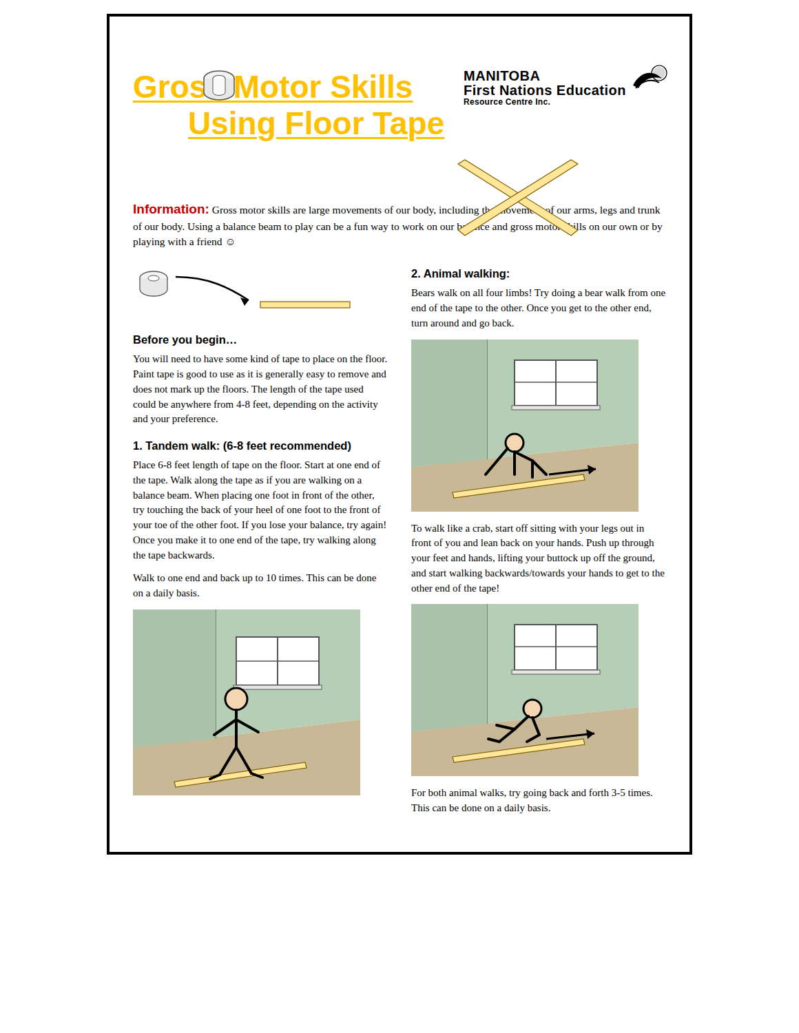MANITOBA
First Nations Education
Resource Centre Inc.
Gross Motor Skills
Using Floor Tape
Information: Gross motor skills are large movements of our body, including the movement of our arms, legs and trunk of our body. Using a balance beam to play can be a fun way to work on our balance and gross motor skills on our own or by playing with a friend ☺
Before you begin…
You will need to have some kind of tape to place on the floor. Paint tape is good to use as it is generally easy to remove and does not mark up the floors. The length of the tape used could be anywhere from 4-8 feet, depending on the activity and your preference.
1. Tandem walk: (6-8 feet recommended)
Place 6-8 feet length of tape on the floor. Start at one end of the tape. Walk along the tape as if you are walking on a balance beam. When placing one foot in front of the other, try touching the back of your heel of one foot to the front of your toe of the other foot. If you lose your balance, try again! Once you make it to one end of the tape, try walking along the tape backwards.
Walk to one end and back up to 10 times. This can be done on a daily basis.
2. Animal walking:
Bears walk on all four limbs! Try doing a bear walk from one end of the tape to the other. Once you get to the other end, turn around and go back.
To walk like a crab, start off sitting with your legs out in front of you and lean back on your hands. Push up through your feet and hands, lifting your buttock up off the ground, and start walking backwards/towards your hands to get to the other end of the tape!
For both animal walks, try going back and forth 3-5 times. This can be done on a daily basis.